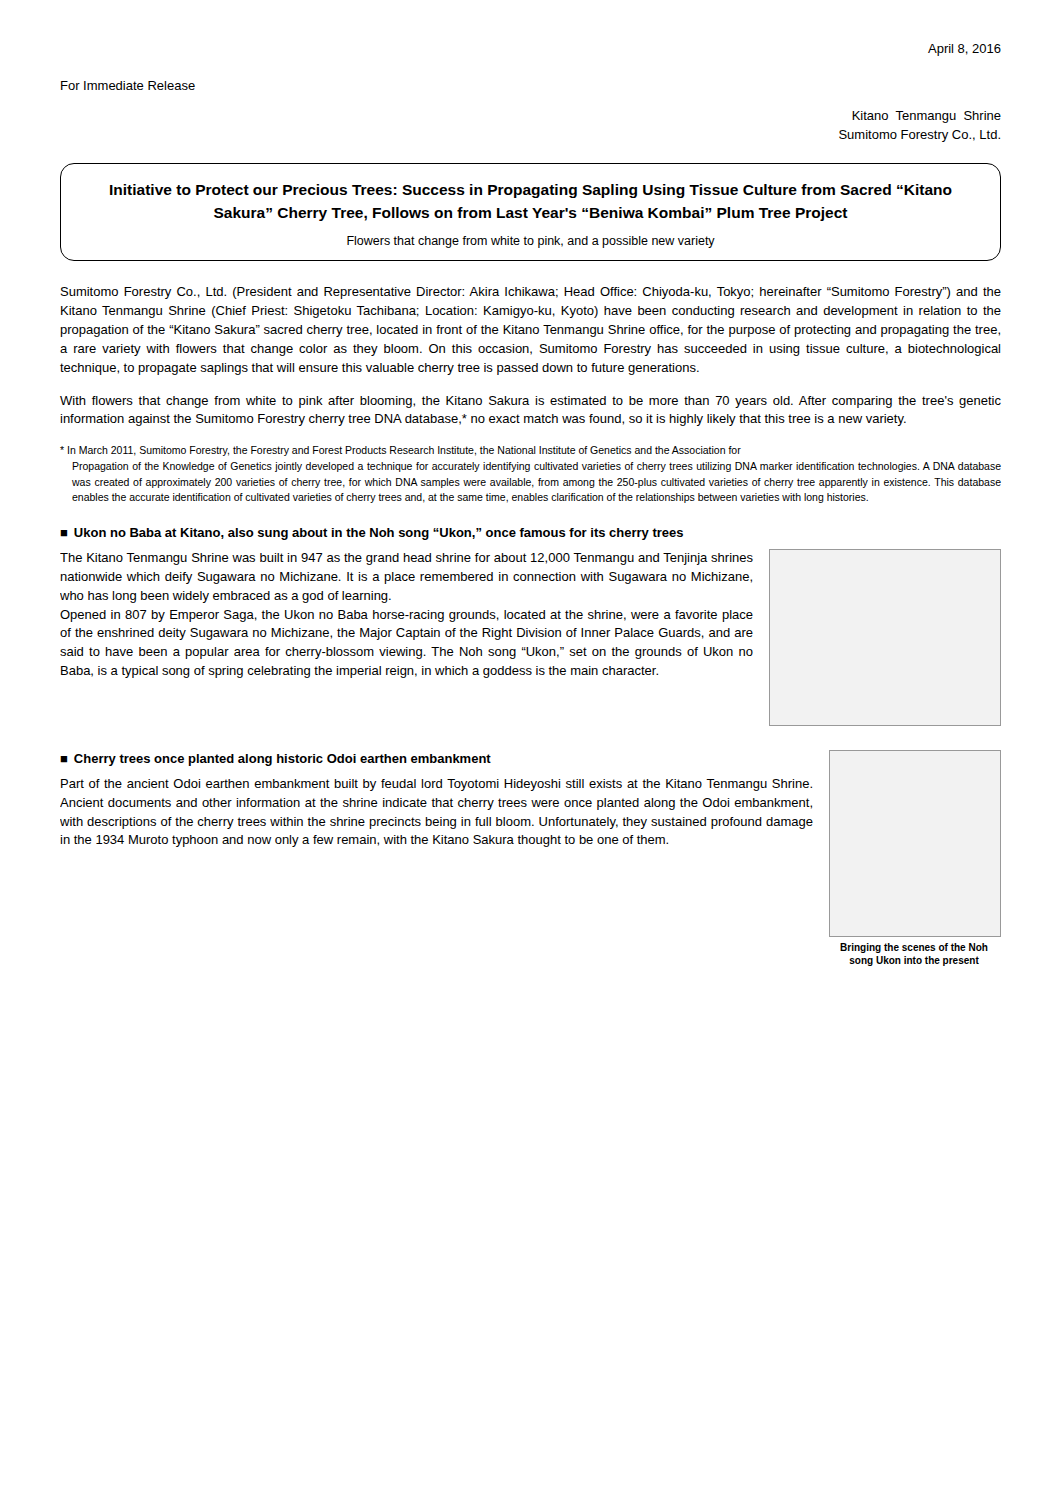April 8, 2016
For Immediate Release
Kitano Tenmangu Shrine
Sumitomo Forestry Co., Ltd.
Initiative to Protect our Precious Trees: Success in Propagating Sapling Using Tissue Culture from Sacred “Kitano Sakura” Cherry Tree, Follows on from Last Year's “Beniwa Kombai” Plum Tree Project
Flowers that change from white to pink, and a possible new variety
Sumitomo Forestry Co., Ltd. (President and Representative Director: Akira Ichikawa; Head Office: Chiyoda-ku, Tokyo; hereinafter “Sumitomo Forestry”) and the Kitano Tenmangu Shrine (Chief Priest: Shigetoku Tachibana; Location: Kamigyo-ku, Kyoto) have been conducting research and development in relation to the propagation of the “Kitano Sakura” sacred cherry tree, located in front of the Kitano Tenmangu Shrine office, for the purpose of protecting and propagating the tree, a rare variety with flowers that change color as they bloom. On this occasion, Sumitomo Forestry has succeeded in using tissue culture, a biotechnological technique, to propagate saplings that will ensure this valuable cherry tree is passed down to future generations.
With flowers that change from white to pink after blooming, the Kitano Sakura is estimated to be more than 70 years old. After comparing the tree's genetic information against the Sumitomo Forestry cherry tree DNA database,* no exact match was found, so it is highly likely that this tree is a new variety.
* In March 2011, Sumitomo Forestry, the Forestry and Forest Products Research Institute, the National Institute of Genetics and the Association for Propagation of the Knowledge of Genetics jointly developed a technique for accurately identifying cultivated varieties of cherry trees utilizing DNA marker identification technologies. A DNA database was created of approximately 200 varieties of cherry tree, for which DNA samples were available, from among the 250-plus cultivated varieties of cherry tree apparently in existence. This database enables the accurate identification of cultivated varieties of cherry trees and, at the same time, enables clarification of the relationships between varieties with long histories.
■Ukon no Baba at Kitano, also sung about in the Noh song “Ukon,” once famous for its cherry trees
The Kitano Tenmangu Shrine was built in 947 as the grand head shrine for about 12,000 Tenmangu and Tenjinja shrines nationwide which deify Sugawara no Michizane. It is a place remembered in connection with Sugawara no Michizane, who has long been widely embraced as a god of learning.
Opened in 807 by Emperor Saga, the Ukon no Baba horse-racing grounds, located at the shrine, were a favorite place of the enshrined deity Sugawara no Michizane, the Major Captain of the Right Division of Inner Palace Guards, and are said to have been a popular area for cherry-blossom viewing. The Noh song “Ukon,” set on the grounds of Ukon no Baba, is a typical song of spring celebrating the imperial reign, in which a goddess is the main character.
Bringing the scenes of the Noh song Ukon into the present
■Cherry trees once planted along historic Odoi earthen embankment
Part of the ancient Odoi earthen embankment built by feudal lord Toyotomi Hideyoshi still exists at the Kitano Tenmangu Shrine. Ancient documents and other information at the shrine indicate that cherry trees were once planted along the Odoi embankment, with descriptions of the cherry trees within the shrine precincts being in full bloom. Unfortunately, they sustained profound damage in the 1934 Muroto typhoon and now only a few remain, with the Kitano Sakura thought to be one of them.